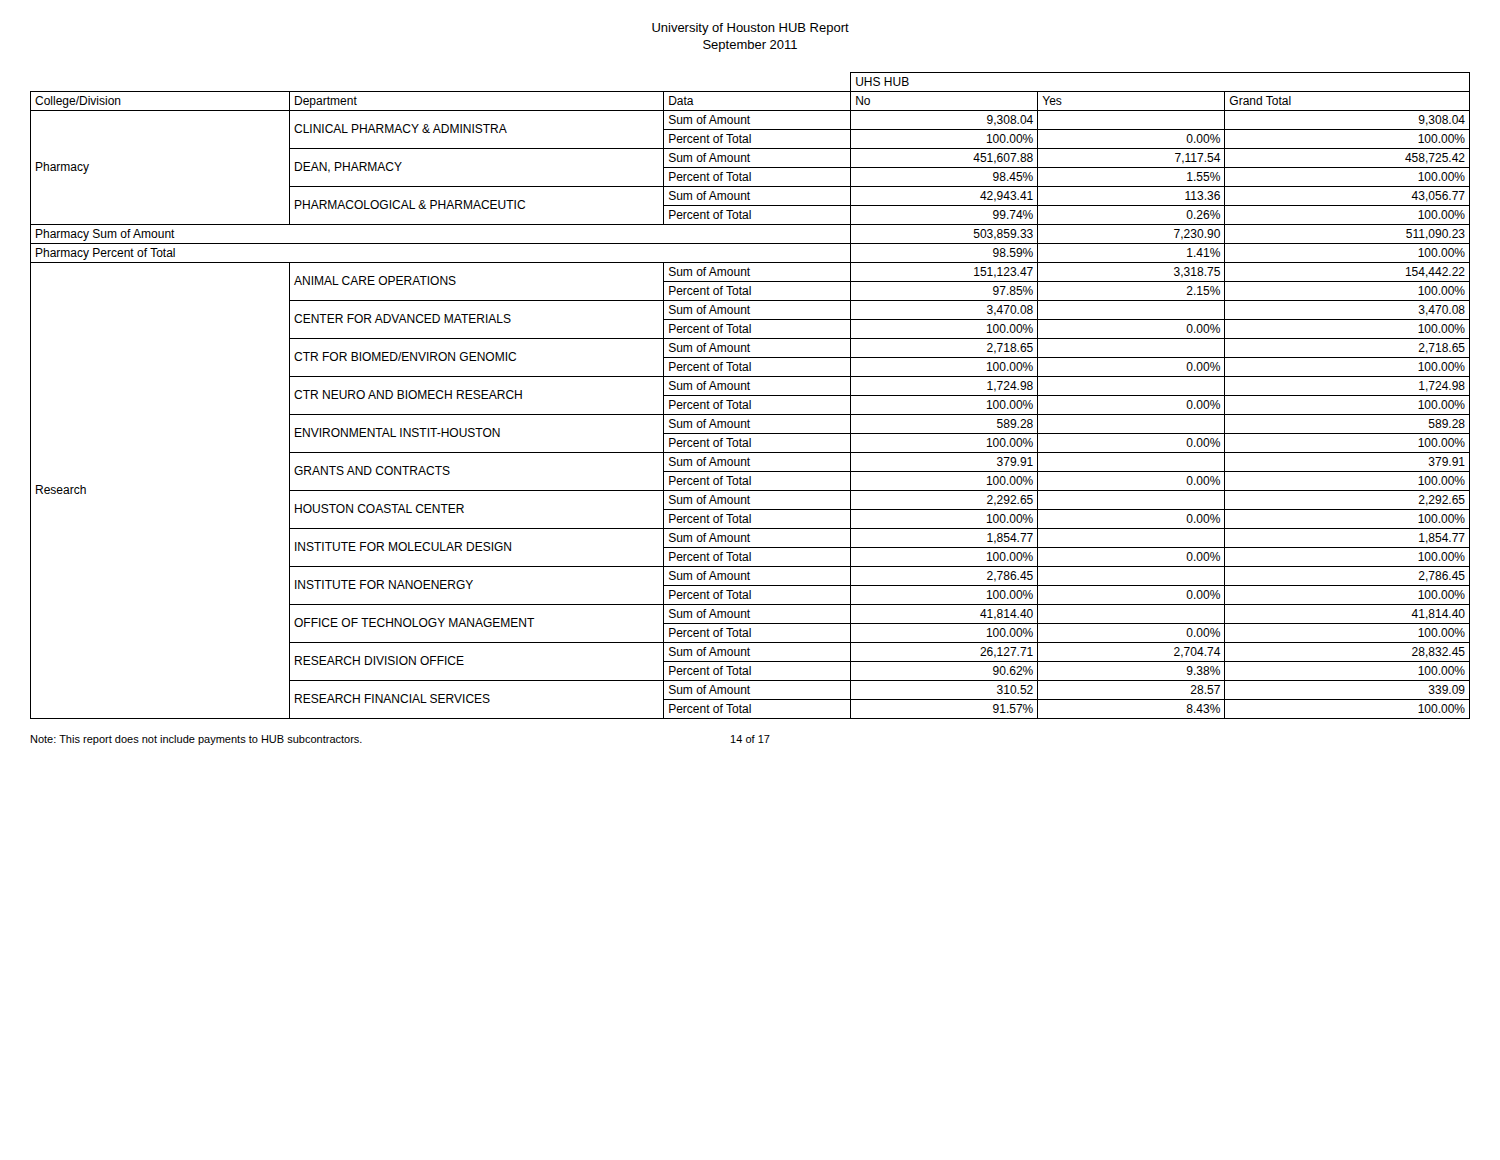University of Houston HUB Report
September 2011
| | | | UHS HUB |
| College/Division | Department | Data | No | Yes | Grand Total |
| Pharmacy | CLINICAL PHARMACY & ADMINISTRA | Sum of Amount | 9,308.04 | | 9,308.04 |
| Percent of Total | 100.00% | 0.00% | 100.00% |
| DEAN, PHARMACY | Sum of Amount | 451,607.88 | 7,117.54 | 458,725.42 |
| Percent of Total | 98.45% | 1.55% | 100.00% |
| PHARMACOLOGICAL & PHARMACEUTIC | Sum of Amount | 42,943.41 | 113.36 | 43,056.77 |
| Percent of Total | 99.74% | 0.26% | 100.00% |
| Pharmacy Sum of Amount | 503,859.33 | 7,230.90 | 511,090.23 |
| Pharmacy Percent of Total | 98.59% | 1.41% | 100.00% |
| Research | ANIMAL CARE OPERATIONS | Sum of Amount | 151,123.47 | 3,318.75 | 154,442.22 |
| Percent of Total | 97.85% | 2.15% | 100.00% |
| CENTER FOR ADVANCED MATERIALS | Sum of Amount | 3,470.08 | | 3,470.08 |
| Percent of Total | 100.00% | 0.00% | 100.00% |
| CTR FOR BIOMED/ENVIRON GENOMIC | Sum of Amount | 2,718.65 | | 2,718.65 |
| Percent of Total | 100.00% | 0.00% | 100.00% |
| CTR NEURO AND BIOMECH RESEARCH | Sum of Amount | 1,724.98 | | 1,724.98 |
| Percent of Total | 100.00% | 0.00% | 100.00% |
| ENVIRONMENTAL INSTIT-HOUSTON | Sum of Amount | 589.28 | | 589.28 |
| Percent of Total | 100.00% | 0.00% | 100.00% |
| GRANTS AND CONTRACTS | Sum of Amount | 379.91 | | 379.91 |
| Percent of Total | 100.00% | 0.00% | 100.00% |
| HOUSTON COASTAL CENTER | Sum of Amount | 2,292.65 | | 2,292.65 |
| Percent of Total | 100.00% | 0.00% | 100.00% |
| INSTITUTE FOR MOLECULAR DESIGN | Sum of Amount | 1,854.77 | | 1,854.77 |
| Percent of Total | 100.00% | 0.00% | 100.00% |
| INSTITUTE FOR NANOENERGY | Sum of Amount | 2,786.45 | | 2,786.45 |
| Percent of Total | 100.00% | 0.00% | 100.00% |
| OFFICE OF TECHNOLOGY MANAGEMENT | Sum of Amount | 41,814.40 | | 41,814.40 |
| Percent of Total | 100.00% | 0.00% | 100.00% |
| RESEARCH DIVISION OFFICE | Sum of Amount | 26,127.71 | 2,704.74 | 28,832.45 |
| Percent of Total | 90.62% | 9.38% | 100.00% |
| RESEARCH FINANCIAL SERVICES | Sum of Amount | 310.52 | 28.57 | 339.09 |
| Percent of Total | 91.57% | 8.43% | 100.00% |
Note: This report does not include payments to HUB subcontractors.
14 of 17